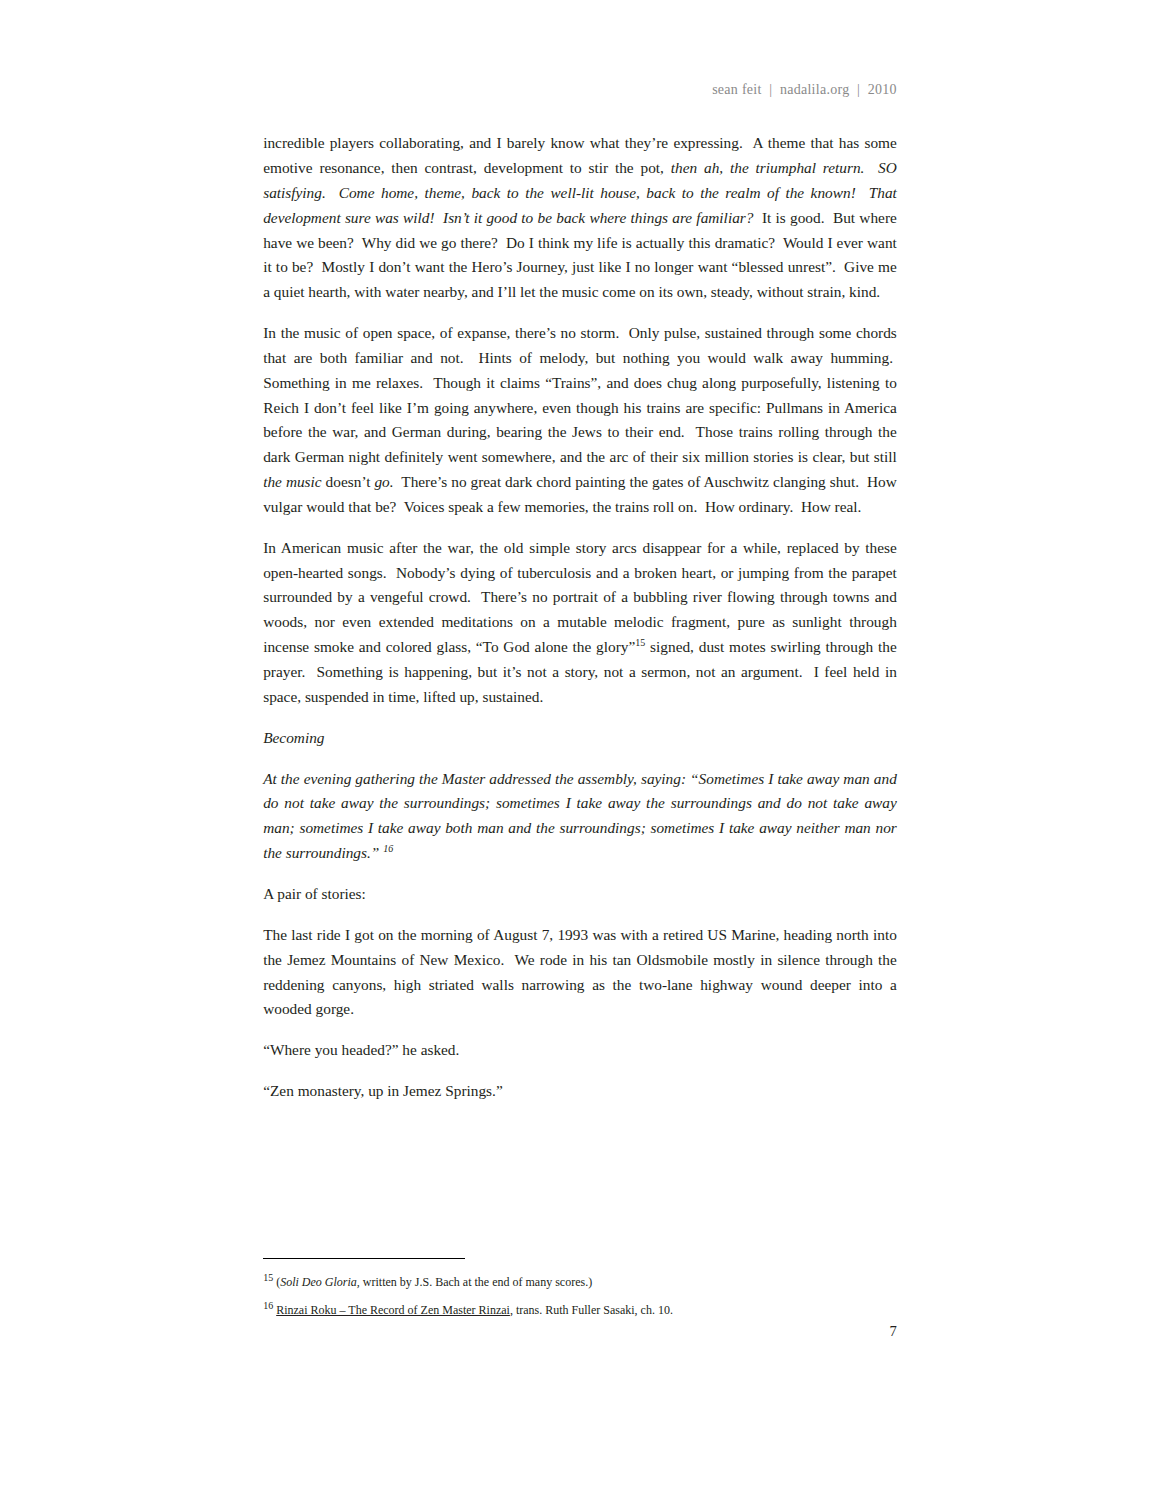sean feit | nadalila.org | 2010
incredible players collaborating, and I barely know what they’re expressing. A theme that has some emotive resonance, then contrast, development to stir the pot, then ah, the triumphal return. SO satisfying. Come home, theme, back to the well-lit house, back to the realm of the known! That development sure was wild! Isn’t it good to be back where things are familiar? It is good. But where have we been? Why did we go there? Do I think my life is actually this dramatic? Would I ever want it to be? Mostly I don’t want the Hero’s Journey, just like I no longer want “blessed unrest”. Give me a quiet hearth, with water nearby, and I’ll let the music come on its own, steady, without strain, kind.
In the music of open space, of expanse, there’s no storm. Only pulse, sustained through some chords that are both familiar and not. Hints of melody, but nothing you would walk away humming. Something in me relaxes. Though it claims “Trains”, and does chug along purposefully, listening to Reich I don’t feel like I’m going anywhere, even though his trains are specific: Pullmans in America before the war, and German during, bearing the Jews to their end. Those trains rolling through the dark German night definitely went somewhere, and the arc of their six million stories is clear, but still the music doesn’t go. There’s no great dark chord painting the gates of Auschwitz clanging shut. How vulgar would that be? Voices speak a few memories, the trains roll on. How ordinary. How real.
In American music after the war, the old simple story arcs disappear for a while, replaced by these open-hearted songs. Nobody’s dying of tuberculosis and a broken heart, or jumping from the parapet surrounded by a vengeful crowd. There’s no portrait of a bubbling river flowing through towns and woods, nor even extended meditations on a mutable melodic fragment, pure as sunlight through incense smoke and colored glass, “To God alone the glory”15 signed, dust motes swirling through the prayer. Something is happening, but it’s not a story, not a sermon, not an argument. I feel held in space, suspended in time, lifted up, sustained.
Becoming
At the evening gathering the Master addressed the assembly, saying: “Sometimes I take away man and do not take away the surroundings; sometimes I take away the surroundings and do not take away man; sometimes I take away both man and the surroundings; sometimes I take away neither man nor the surroundings.” 16
A pair of stories:
The last ride I got on the morning of August 7, 1993 was with a retired US Marine, heading north into the Jemez Mountains of New Mexico. We rode in his tan Oldsmobile mostly in silence through the reddening canyons, high striated walls narrowing as the two-lane highway wound deeper into a wooded gorge.
“Where you headed?” he asked.
“Zen monastery, up in Jemez Springs.”
15 (Soli Deo Gloria, written by J.S. Bach at the end of many scores.)
16 Rinzai Roku – The Record of Zen Master Rinzai, trans. Ruth Fuller Sasaki, ch. 10.
7